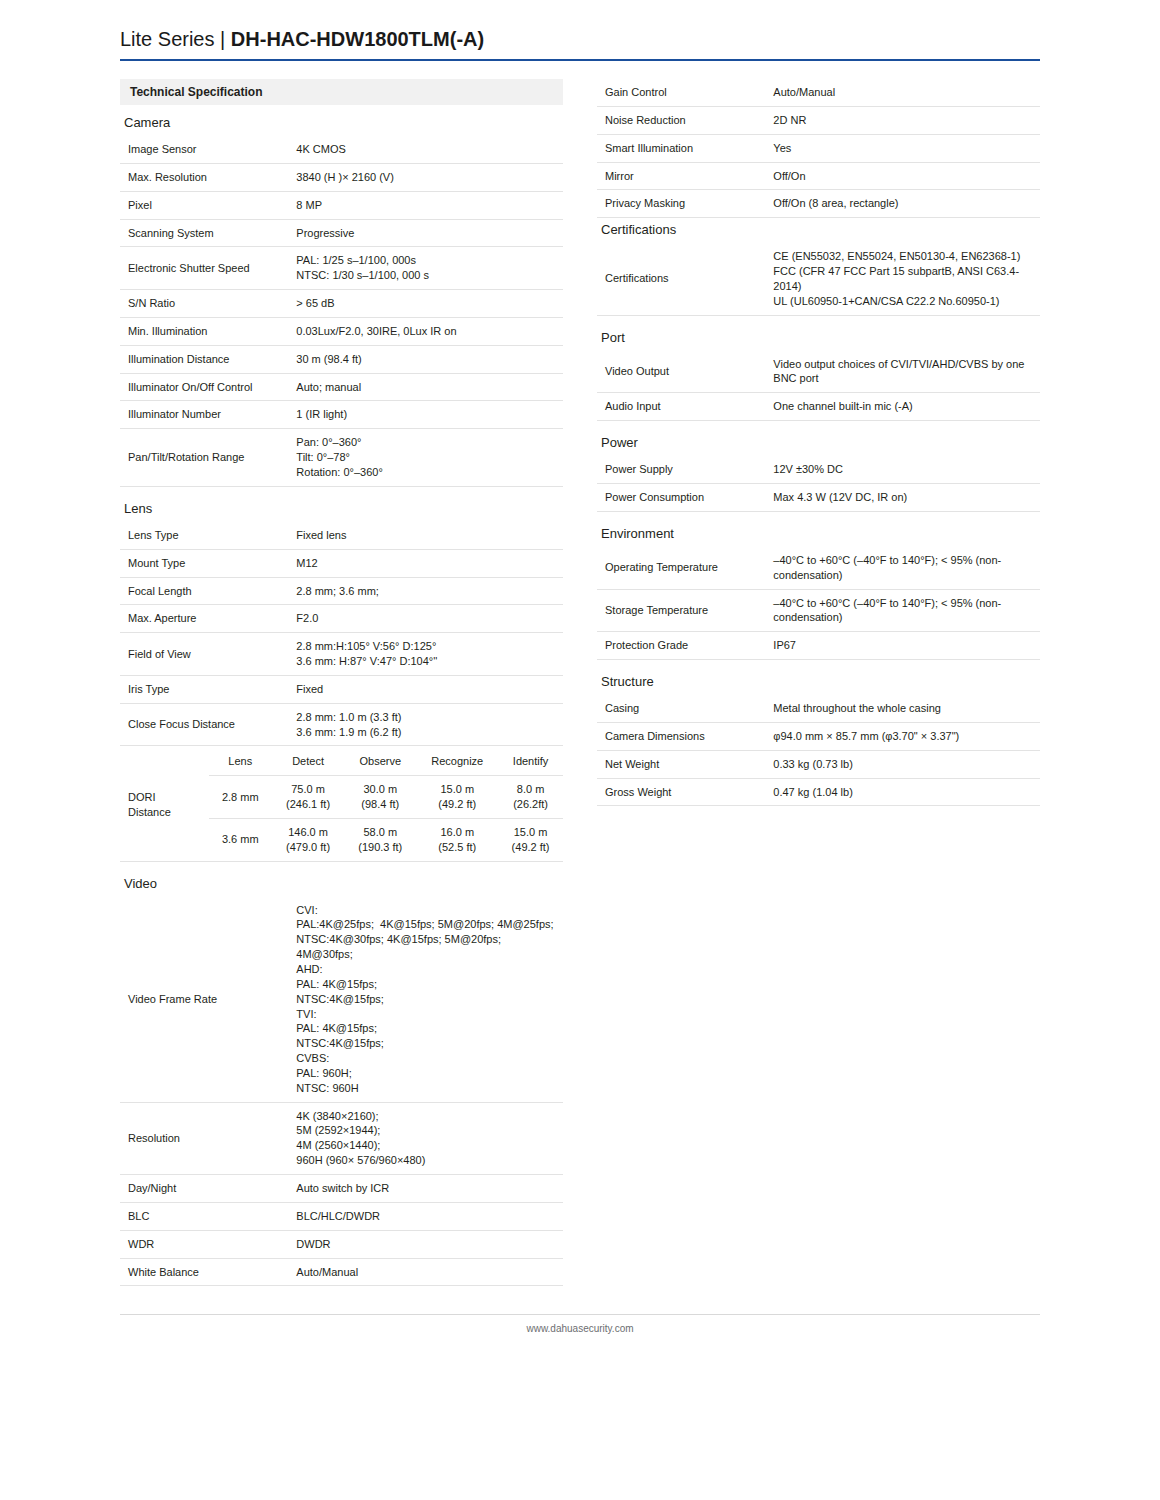Lite Series | DH-HAC-HDW1800TLM(-A)
Technical Specification
Camera
| Image Sensor | 4K CMOS |
| Max. Resolution | 3840 (H )× 2160 (V) |
| Pixel | 8 MP |
| Scanning System | Progressive |
| Electronic Shutter Speed | PAL: 1/25 s–1/100, 000s NTSC: 1/30 s–1/100, 000 s |
| S/N Ratio | > 65 dB |
| Min. Illumination | 0.03Lux/F2.0, 30IRE, 0Lux IR on |
| Illumination Distance | 30 m (98.4 ft) |
| Illuminator On/Off Control | Auto; manual |
| Illuminator Number | 1 (IR light) |
| Pan/Tilt/Rotation Range | Pan: 0°–360° Tilt: 0°–78° Rotation: 0°–360° |
Lens
| Lens Type | Fixed lens |
| Mount Type | M12 |
| Focal Length | 2.8 mm; 3.6 mm; |
| Max. Aperture | F2.0 |
| Field of View | 2.8 mm:H:105° V:56° D:125° 3.6 mm: H:87° V:47° D:104°'' |
| Iris Type | Fixed |
| Close Focus Distance | 2.8 mm: 1.0 m (3.3 ft) 3.6 mm: 1.9 m (6.2 ft) |
| DORI Distance | Lens | Detect | Observe | Recognize | Identify |
| 2.8 mm | 75.0 m (246.1 ft) | 30.0 m (98.4 ft) | 15.0 m (49.2 ft) | 8.0 m (26.2ft) |
| 3.6 mm | 146.0 m (479.0 ft) | 58.0 m (190.3 ft) | 16.0 m (52.5 ft) | 15.0 m (49.2 ft) |
Video
| Video Frame Rate | CVI: PAL:4K@25fps; 4K@15fps; 5M@20fps; 4M@25fps; NTSC:4K@30fps; 4K@15fps; 5M@20fps; 4M@30fps; AHD: PAL: 4K@15fps; NTSC:4K@15fps; TVI: PAL: 4K@15fps; NTSC:4K@15fps; CVBS: PAL: 960H; NTSC: 960H |
| Resolution | 4K (3840×2160); 5M (2592×1944); 4M (2560×1440); 960H (960× 576/960×480) |
| Day/Night | Auto switch by ICR |
| BLC | BLC/HLC/DWDR |
| WDR | DWDR |
| White Balance | Auto/Manual |
| Gain Control | Auto/Manual |
| Noise Reduction | 2D NR |
| Smart Illumination | Yes |
| Mirror | Off/On |
| Privacy Masking | Off/On (8 area, rectangle) |
Certifications
| Certifications | CE (EN55032, EN55024, EN50130-4, EN62368-1) FCC (CFR 47 FCC Part 15 subpartB, ANSI C63.4-2014) UL (UL60950-1+CAN/CSA C22.2 No.60950-1) |
Port
| Video Output | Video output choices of CVI/TVI/AHD/CVBS by one BNC port |
| Audio Input | One channel built-in mic (-A) |
Power
| Power Supply | 12V ±30% DC |
| Power Consumption | Max 4.3 W (12V DC, IR on) |
Environment
| Operating Temperature | –40°C to +60°C (–40°F to 140°F); < 95% (non-condensation) |
| Storage Temperature | –40°C to +60°C (–40°F to 140°F); < 95% (non-condensation) |
| Protection Grade | IP67 |
Structure
| Casing | Metal throughout the whole casing |
| Camera Dimensions | φ94.0 mm × 85.7 mm (φ3.70" × 3.37") |
| Net Weight | 0.33 kg (0.73 lb) |
| Gross Weight | 0.47 kg (1.04 lb) |
www.dahuasecurity.com